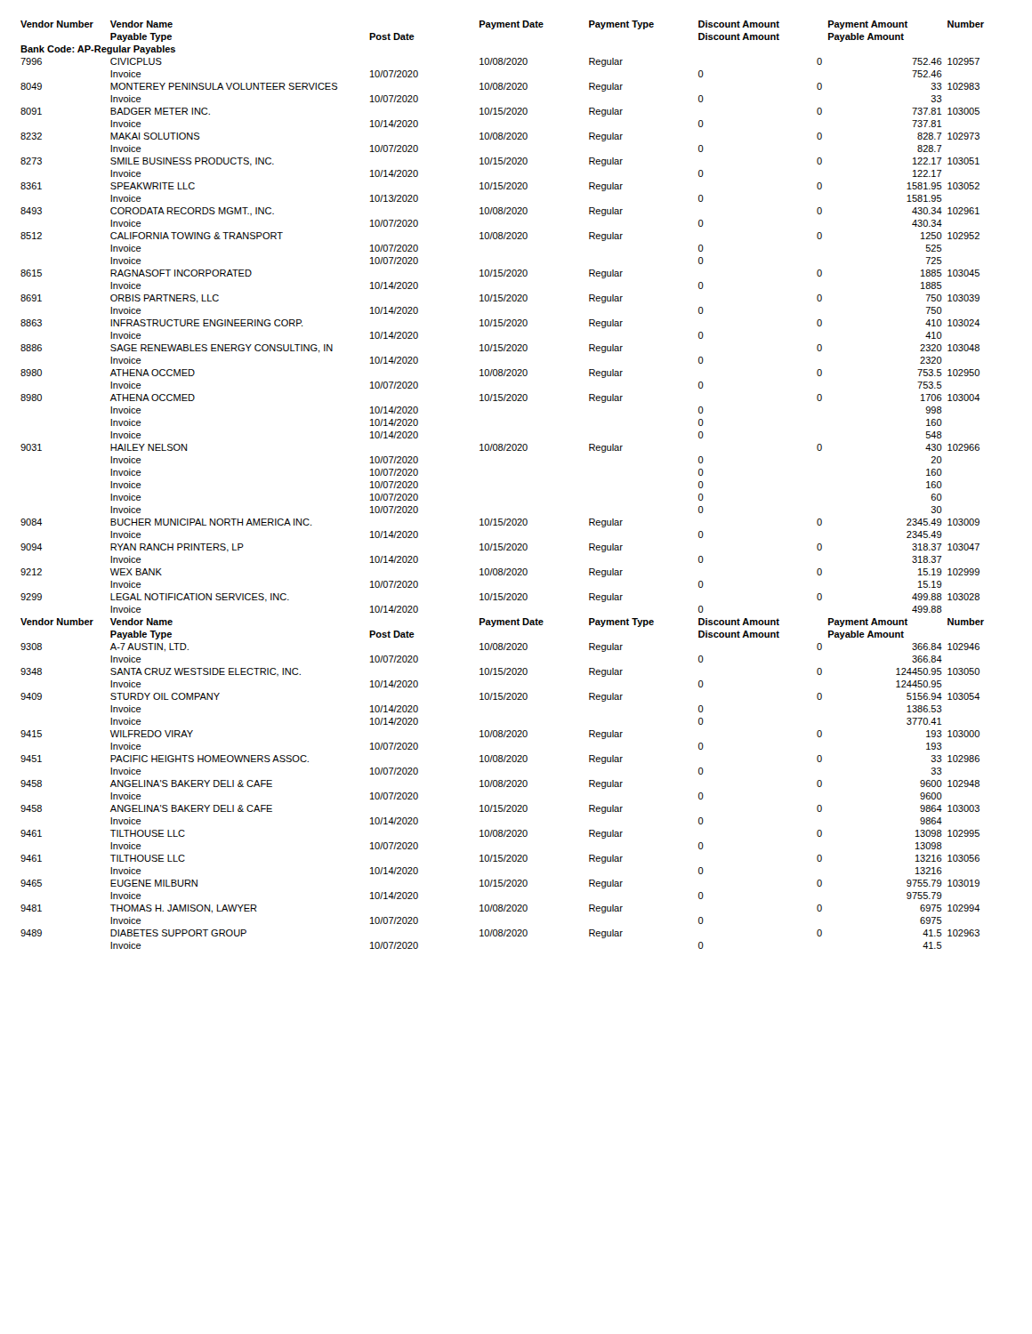| Vendor Number | Vendor Name | | Payment Date | Payment Type | Discount Amount | Payment Amount | Number |
| | Payable Type | Post Date | | | Discount Amount | Payable Amount | |
| Bank Code: AP-Regular Payables |
| 7996 | CIVICPLUS | | 10/08/2020 | Regular | 0 | 752.46 | 102957 |
| | Invoice | 10/07/2020 | | | 0 | 752.46 | |
| 8049 | MONTEREY PENINSULA VOLUNTEER SERVICES | | 10/08/2020 | Regular | 0 | 33 | 102983 |
| | Invoice | 10/07/2020 | | | 0 | 33 | |
| 8091 | BADGER METER INC. | | 10/15/2020 | Regular | 0 | 737.81 | 103005 |
| | Invoice | 10/14/2020 | | | 0 | 737.81 | |
| 8232 | MAKAI SOLUTIONS | | 10/08/2020 | Regular | 0 | 828.7 | 102973 |
| | Invoice | 10/07/2020 | | | 0 | 828.7 | |
| 8273 | SMILE BUSINESS PRODUCTS, INC. | | 10/15/2020 | Regular | 0 | 122.17 | 103051 |
| | Invoice | 10/14/2020 | | | 0 | 122.17 | |
| 8361 | SPEAKWRITE LLC | | 10/15/2020 | Regular | 0 | 1581.95 | 103052 |
| | Invoice | 10/13/2020 | | | 0 | 1581.95 | |
| 8493 | CORODATA RECORDS MGMT., INC. | | 10/08/2020 | Regular | 0 | 430.34 | 102961 |
| | Invoice | 10/07/2020 | | | 0 | 430.34 | |
| 8512 | CALIFORNIA TOWING & TRANSPORT | | 10/08/2020 | Regular | 0 | 1250 | 102952 |
| | Invoice | 10/07/2020 | | | 0 | 525 | |
| | Invoice | 10/07/2020 | | | 0 | 725 | |
| 8615 | RAGNASOFT INCORPORATED | | 10/15/2020 | Regular | 0 | 1885 | 103045 |
| | Invoice | 10/14/2020 | | | 0 | 1885 | |
| 8691 | ORBIS PARTNERS, LLC | | 10/15/2020 | Regular | 0 | 750 | 103039 |
| | Invoice | 10/14/2020 | | | 0 | 750 | |
| 8863 | INFRASTRUCTURE ENGINEERING CORP. | | 10/15/2020 | Regular | 0 | 410 | 103024 |
| | Invoice | 10/14/2020 | | | 0 | 410 | |
| 8886 | SAGE RENEWABLES ENERGY CONSULTING, IN | | 10/15/2020 | Regular | 0 | 2320 | 103048 |
| | Invoice | 10/14/2020 | | | 0 | 2320 | |
| 8980 | ATHENA OCCMED | | 10/08/2020 | Regular | 0 | 753.5 | 102950 |
| | Invoice | 10/07/2020 | | | 0 | 753.5 | |
| 8980 | ATHENA OCCMED | | 10/15/2020 | Regular | 0 | 1706 | 103004 |
| | Invoice | 10/14/2020 | | | 0 | 998 | |
| | Invoice | 10/14/2020 | | | 0 | 160 | |
| | Invoice | 10/14/2020 | | | 0 | 548 | |
| 9031 | HAILEY NELSON | | 10/08/2020 | Regular | 0 | 430 | 102966 |
| | Invoice | 10/07/2020 | | | 0 | 20 | |
| | Invoice | 10/07/2020 | | | 0 | 160 | |
| | Invoice | 10/07/2020 | | | 0 | 160 | |
| | Invoice | 10/07/2020 | | | 0 | 60 | |
| | Invoice | 10/07/2020 | | | 0 | 30 | |
| 9084 | BUCHER MUNICIPAL NORTH AMERICA INC. | | 10/15/2020 | Regular | 0 | 2345.49 | 103009 |
| | Invoice | 10/14/2020 | | | 0 | 2345.49 | |
| 9094 | RYAN RANCH PRINTERS, LP | | 10/15/2020 | Regular | 0 | 318.37 | 103047 |
| | Invoice | 10/14/2020 | | | 0 | 318.37 | |
| 9212 | WEX BANK | | 10/08/2020 | Regular | 0 | 15.19 | 102999 |
| | Invoice | 10/07/2020 | | | 0 | 15.19 | |
| 9299 | LEGAL NOTIFICATION SERVICES, INC. | | 10/15/2020 | Regular | 0 | 499.88 | 103028 |
| | Invoice | 10/14/2020 | | | 0 | 499.88 | |
| Vendor Number | Vendor Name | | Payment Date | Payment Type | Discount Amount | Payment Amount | Number |
| | Payable Type | Post Date | | | Discount Amount | Payable Amount | |
| 9308 | A-7 AUSTIN, LTD. | | 10/08/2020 | Regular | 0 | 366.84 | 102946 |
| | Invoice | 10/07/2020 | | | 0 | 366.84 | |
| 9348 | SANTA CRUZ WESTSIDE ELECTRIC, INC. | | 10/15/2020 | Regular | 0 | 124450.95 | 103050 |
| | Invoice | 10/14/2020 | | | 0 | 124450.95 | |
| 9409 | STURDY OIL COMPANY | | 10/15/2020 | Regular | 0 | 5156.94 | 103054 |
| | Invoice | 10/14/2020 | | | 0 | 1386.53 | |
| | Invoice | 10/14/2020 | | | 0 | 3770.41 | |
| 9415 | WILFREDO VIRAY | | 10/08/2020 | Regular | 0 | 193 | 103000 |
| | Invoice | 10/07/2020 | | | 0 | 193 | |
| 9451 | PACIFIC HEIGHTS HOMEOWNERS ASSOC. | | 10/08/2020 | Regular | 0 | 33 | 102986 |
| | Invoice | 10/07/2020 | | | 0 | 33 | |
| 9458 | ANGELINA'S BAKERY DELI & CAFE | | 10/08/2020 | Regular | 0 | 9600 | 102948 |
| | Invoice | 10/07/2020 | | | 0 | 9600 | |
| 9458 | ANGELINA'S BAKERY DELI & CAFE | | 10/15/2020 | Regular | 0 | 9864 | 103003 |
| | Invoice | 10/14/2020 | | | 0 | 9864 | |
| 9461 | TILTHOUSE LLC | | 10/08/2020 | Regular | 0 | 13098 | 102995 |
| | Invoice | 10/07/2020 | | | 0 | 13098 | |
| 9461 | TILTHOUSE LLC | | 10/15/2020 | Regular | 0 | 13216 | 103056 |
| | Invoice | 10/14/2020 | | | 0 | 13216 | |
| 9465 | EUGENE MILBURN | | 10/15/2020 | Regular | 0 | 9755.79 | 103019 |
| | Invoice | 10/14/2020 | | | 0 | 9755.79 | |
| 9481 | THOMAS H. JAMISON, LAWYER | | 10/08/2020 | Regular | 0 | 6975 | 102994 |
| | Invoice | 10/07/2020 | | | 0 | 6975 | |
| 9489 | DIABETES SUPPORT GROUP | | 10/08/2020 | Regular | 0 | 41.5 | 102963 |
| | Invoice | 10/07/2020 | | | 0 | 41.5 | |